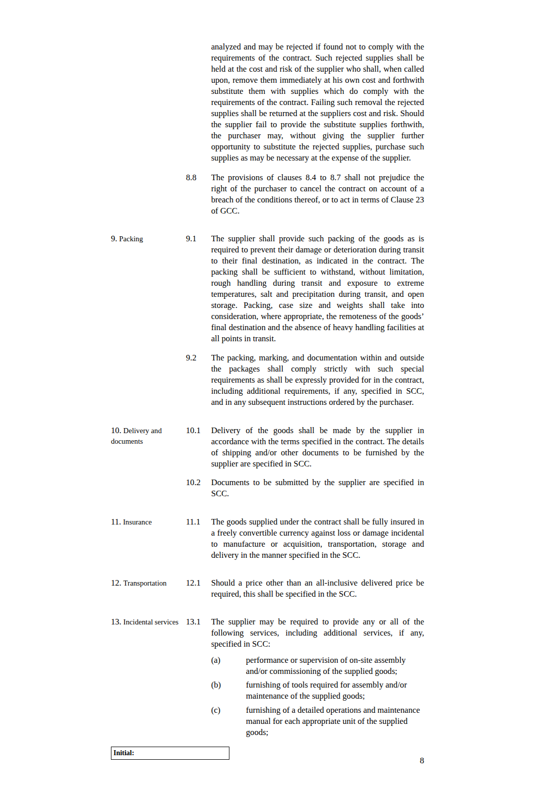analyzed and may be rejected if found not to comply with the requirements of the contract. Such rejected supplies shall be held at the cost and risk of the supplier who shall, when called upon, remove them immediately at his own cost and forthwith substitute them with supplies which do comply with the requirements of the contract. Failing such removal the rejected supplies shall be returned at the suppliers cost and risk. Should the supplier fail to provide the substitute supplies forthwith, the purchaser may, without giving the supplier further opportunity to substitute the rejected supplies, purchase such supplies as may be necessary at the expense of the supplier.
8.8
The provisions of clauses 8.4 to 8.7 shall not prejudice the right of the purchaser to cancel the contract on account of a breach of the conditions thereof, or to act in terms of Clause 23 of GCC.
9. Packing
9.1
The supplier shall provide such packing of the goods as is required to prevent their damage or deterioration during transit to their final destination, as indicated in the contract. The packing shall be sufficient to withstand, without limitation, rough handling during transit and exposure to extreme temperatures, salt and precipitation during transit, and open storage. Packing, case size and weights shall take into consideration, where appropriate, the remoteness of the goods’ final destination and the absence of heavy handling facilities at all points in transit.
9.2
The packing, marking, and documentation within and outside the packages shall comply strictly with such special requirements as shall be expressly provided for in the contract, including additional requirements, if any, specified in SCC, and in any subsequent instructions ordered by the purchaser.
10. Delivery and documents
10.1
Delivery of the goods shall be made by the supplier in accordance with the terms specified in the contract. The details of shipping and/or other documents to be furnished by the supplier are specified in SCC.
10.2
Documents to be submitted by the supplier are specified in SCC.
11. Insurance
11.1
The goods supplied under the contract shall be fully insured in a freely convertible currency against loss or damage incidental to manufacture or acquisition, transportation, storage and delivery in the manner specified in the SCC.
12. Transportation
12.1
Should a price other than an all-inclusive delivered price be required, this shall be specified in the SCC.
13. Incidental services
13.1
The supplier may be required to provide any or all of the following services, including additional services, if any, specified in SCC:
(a) performance or supervision of on-site assembly and/or commissioning of the supplied goods;
(b) furnishing of tools required for assembly and/or maintenance of the supplied goods;
(c) furnishing of a detailed operations and maintenance manual for each appropriate unit of the supplied goods;
Initial: 8